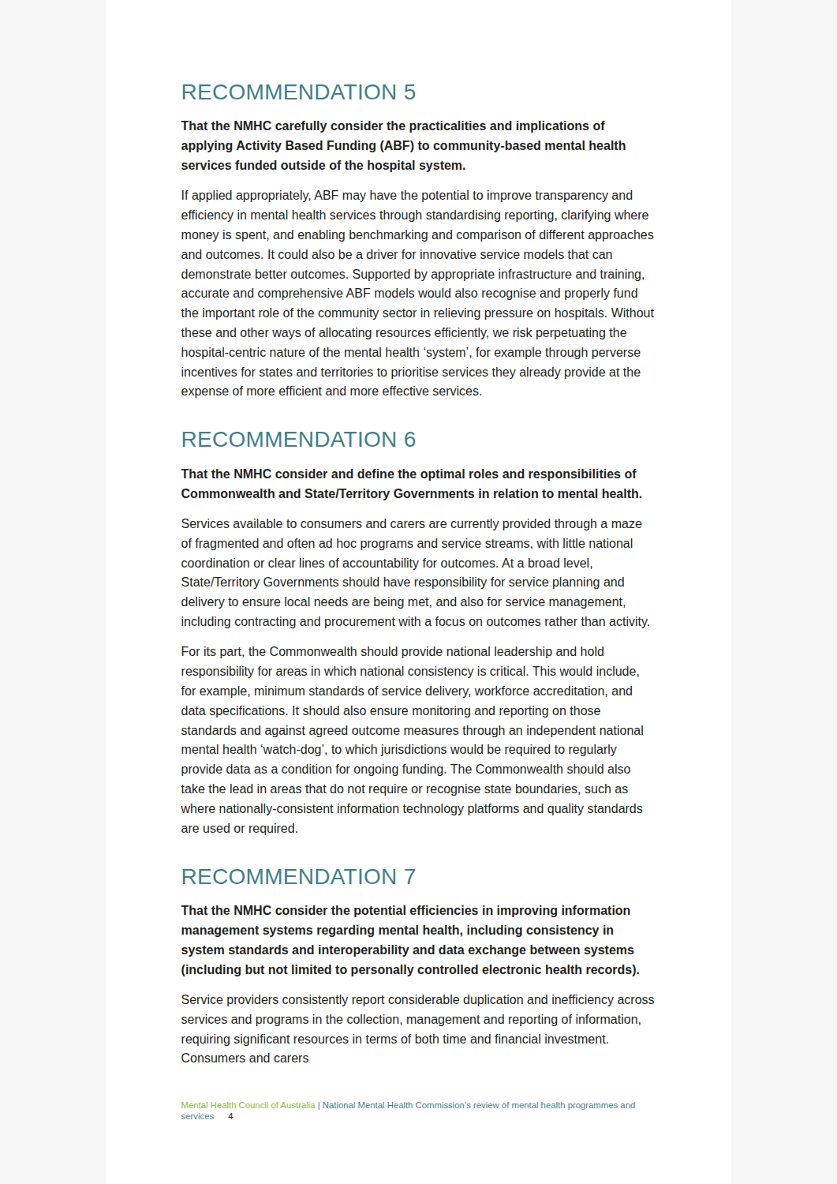RECOMMENDATION 5
That the NMHC carefully consider the practicalities and implications of applying Activity Based Funding (ABF) to community-based mental health services funded outside of the hospital system.
If applied appropriately, ABF may have the potential to improve transparency and efficiency in mental health services through standardising reporting, clarifying where money is spent, and enabling benchmarking and comparison of different approaches and outcomes. It could also be a driver for innovative service models that can demonstrate better outcomes. Supported by appropriate infrastructure and training, accurate and comprehensive ABF models would also recognise and properly fund the important role of the community sector in relieving pressure on hospitals. Without these and other ways of allocating resources efficiently, we risk perpetuating the hospital-centric nature of the mental health ‘system’, for example through perverse incentives for states and territories to prioritise services they already provide at the expense of more efficient and more effective services.
RECOMMENDATION 6
That the NMHC consider and define the optimal roles and responsibilities of Commonwealth and State/Territory Governments in relation to mental health.
Services available to consumers and carers are currently provided through a maze of fragmented and often ad hoc programs and service streams, with little national coordination or clear lines of accountability for outcomes. At a broad level, State/Territory Governments should have responsibility for service planning and delivery to ensure local needs are being met, and also for service management, including contracting and procurement with a focus on outcomes rather than activity.
For its part, the Commonwealth should provide national leadership and hold responsibility for areas in which national consistency is critical. This would include, for example, minimum standards of service delivery, workforce accreditation, and data specifications. It should also ensure monitoring and reporting on those standards and against agreed outcome measures through an independent national mental health ‘watch-dog’, to which jurisdictions would be required to regularly provide data as a condition for ongoing funding. The Commonwealth should also take the lead in areas that do not require or recognise state boundaries, such as where nationally-consistent information technology platforms and quality standards are used or required.
RECOMMENDATION 7
That the NMHC consider the potential efficiencies in improving information management systems regarding mental health, including consistency in system standards and interoperability and data exchange between systems (including but not limited to personally controlled electronic health records).
Service providers consistently report considerable duplication and inefficiency across services and programs in the collection, management and reporting of information, requiring significant resources in terms of both time and financial investment. Consumers and carers
Mental Health Council of Australia | National Mental Health Commission’s review of mental health programmes and services4